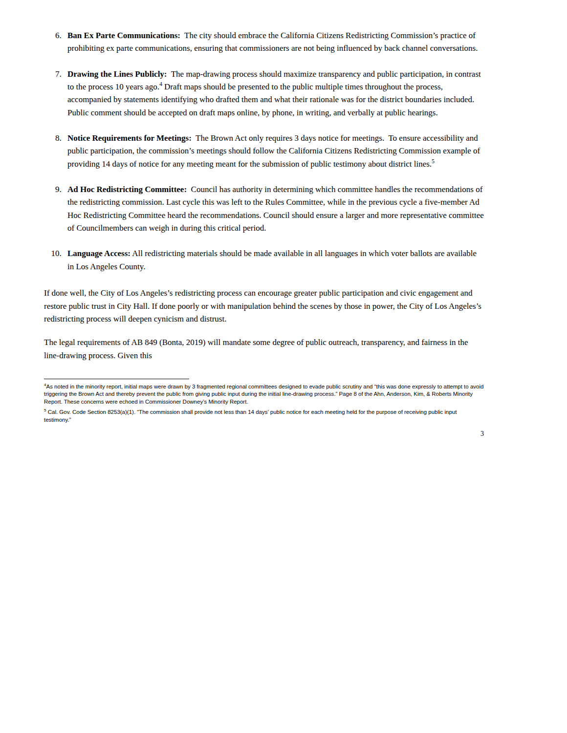Ban Ex Parte Communications: The city should embrace the California Citizens Redistricting Commission’s practice of prohibiting ex parte communications, ensuring that commissioners are not being influenced by back channel conversations.
Drawing the Lines Publicly: The map-drawing process should maximize transparency and public participation, in contrast to the process 10 years ago.4 Draft maps should be presented to the public multiple times throughout the process, accompanied by statements identifying who drafted them and what their rationale was for the district boundaries included. Public comment should be accepted on draft maps online, by phone, in writing, and verbally at public hearings.
Notice Requirements for Meetings: The Brown Act only requires 3 days notice for meetings. To ensure accessibility and public participation, the commission’s meetings should follow the California Citizens Redistricting Commission example of providing 14 days of notice for any meeting meant for the submission of public testimony about district lines.5
Ad Hoc Redistricting Committee: Council has authority in determining which committee handles the recommendations of the redistricting commission. Last cycle this was left to the Rules Committee, while in the previous cycle a five-member Ad Hoc Redistricting Committee heard the recommendations. Council should ensure a larger and more representative committee of Councilmembers can weigh in during this critical period.
Language Access: All redistricting materials should be made available in all languages in which voter ballots are available in Los Angeles County.
If done well, the City of Los Angeles’s redistricting process can encourage greater public participation and civic engagement and restore public trust in City Hall. If done poorly or with manipulation behind the scenes by those in power, the City of Los Angeles’s redistricting process will deepen cynicism and distrust.
The legal requirements of AB 849 (Bonta, 2019) will mandate some degree of public outreach, transparency, and fairness in the line-drawing process. Given this
4As noted in the minority report, initial maps were drawn by 3 fragmented regional committees designed to evade public scrutiny and “this was done expressly to attempt to avoid triggering the Brown Act and thereby prevent the public from giving public input during the initial line-drawing process.” Page 8 of the Ahn, Anderson, Kim, & Roberts Minority Report. These concerns were echoed in Commissioner Downey’s Minority Report.
5 Cal. Gov. Code Section 8253(a)(1). “The commission shall provide not less than 14 days’ public notice for each meeting held for the purpose of receiving public input testimony.”
3